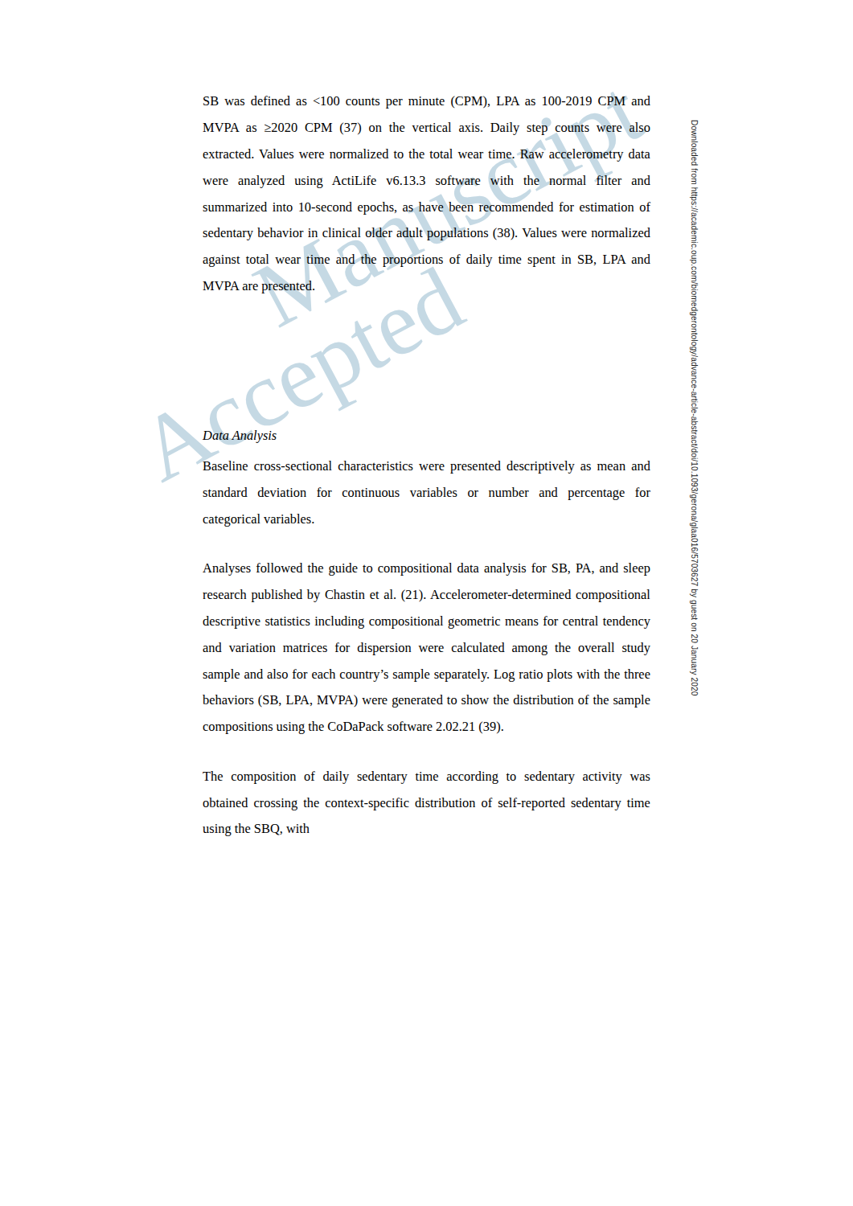Manuscript Accepted
Downloaded from https://academic.oup.com/biomedgerontology/advance-article-abstract/doi/10.1093/gerona/glaa016/5703627 by guest on 20 January 2020
SB was defined as <100 counts per minute (CPM), LPA as 100-2019 CPM and MVPA as ≥2020 CPM (37) on the vertical axis. Daily step counts were also extracted. Values were normalized to the total wear time. Raw accelerometry data were analyzed using ActiLife v6.13.3 software with the normal filter and summarized into 10-second epochs, as have been recommended for estimation of sedentary behavior in clinical older adult populations (38). Values were normalized against total wear time and the proportions of daily time spent in SB, LPA and MVPA are presented.
Data Analysis
Baseline cross-sectional characteristics were presented descriptively as mean and standard deviation for continuous variables or number and percentage for categorical variables.
Analyses followed the guide to compositional data analysis for SB, PA, and sleep research published by Chastin et al. (21). Accelerometer-determined compositional descriptive statistics including compositional geometric means for central tendency and variation matrices for dispersion were calculated among the overall study sample and also for each country’s sample separately. Log ratio plots with the three behaviors (SB, LPA, MVPA) were generated to show the distribution of the sample compositions using the CoDaPack software 2.02.21 (39).
The composition of daily sedentary time according to sedentary activity was obtained crossing the context-specific distribution of self-reported sedentary time using the SBQ, with